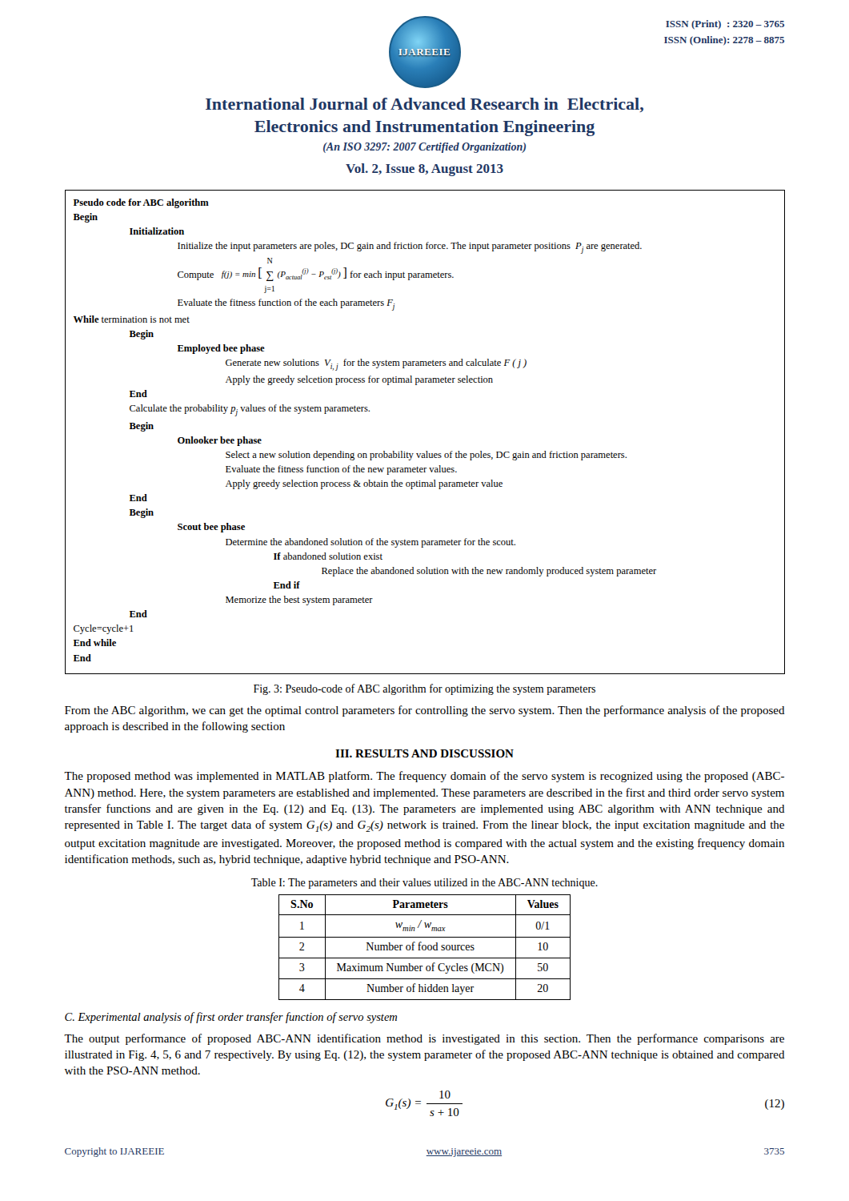ISSN (Print) : 2320 – 3765
ISSN (Online): 2278 – 8875
International Journal of Advanced Research in Electrical,
Electronics and Instrumentation Engineering
(An ISO 3297: 2007 Certified Organization)
Vol. 2, Issue 8, August 2013
Pseudo code for ABC algorithm
Begin
Initialization
Initialize the input parameters are poles, DC gain and friction force. The input parameter positions Pj are generated.
Compute f(j) = min [ N ∑ j=1 (Pactual(j) − Pest(j)) ] for each input parameters.
Evaluate the fitness function of the each parameters Fj
While termination is not met
Begin
Employed bee phase
Generate new solutions Vi, j for the system parameters and calculate F ( j )
Apply the greedy selcetion process for optimal parameter selection
End
Calculate the probability pj values of the system parameters.
Begin
Onlooker bee phase
Select a new solution depending on probability values of the poles, DC gain and friction parameters.
Evaluate the fitness function of the new parameter values.
Apply greedy selection process & obtain the optimal parameter value
End
Begin
Scout bee phase
Determine the abandoned solution of the system parameter for the scout.
If abandoned solution exist
Replace the abandoned solution with the new randomly produced system parameter
End if
Memorize the best system parameter
End
Cycle=cycle+1
End while
End
Fig. 3: Pseudo-code of ABC algorithm for optimizing the system parameters
From the ABC algorithm, we can get the optimal control parameters for controlling the servo system. Then the performance analysis of the proposed approach is described in the following section
III. RESULTS AND DISCUSSION
The proposed method was implemented in MATLAB platform. The frequency domain of the servo system is recognized using the proposed (ABC-ANN) method. Here, the system parameters are established and implemented. These parameters are described in the first and third order servo system transfer functions and are given in the Eq. (12) and Eq. (13). The parameters are implemented using ABC algorithm with ANN technique and represented in Table I. The target data of system G1(s) and G2(s) network is trained. From the linear block, the input excitation magnitude and the output excitation magnitude are investigated. Moreover, the proposed method is compared with the actual system and the existing frequency domain identification methods, such as, hybrid technique, adaptive hybrid technique and PSO-ANN.
Table I: The parameters and their values utilized in the ABC-ANN technique.
| S.No | Parameters | Values |
| --- | --- | --- |
| 1 | w min / w max | 0/1 |
| 2 | Number of food sources | 10 |
| 3 | Maximum Number of Cycles (MCN) | 50 |
| 4 | Number of hidden layer | 20 |
C. Experimental analysis of first order transfer function of servo system
The output performance of proposed ABC-ANN identification method is investigated in this section. Then the performance comparisons are illustrated in Fig. 4, 5, 6 and 7 respectively. By using Eq. (12), the system parameter of the proposed ABC-ANN technique is obtained and compared with the PSO-ANN method.
G1(s) = 10 s + 10
(12)
Copyright to IJAREEIE
www.ijareeie.com
3735